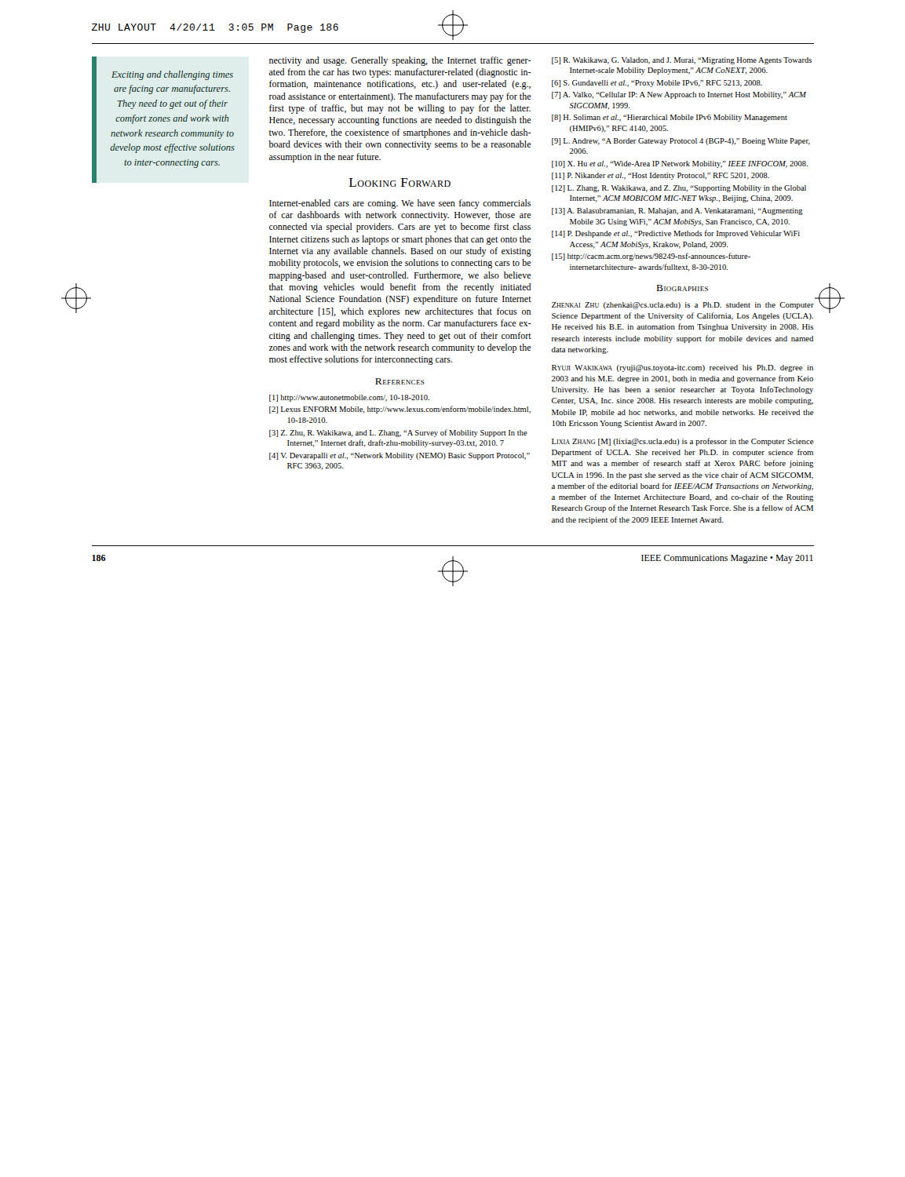ZHU LAYOUT 4/20/11 3:05 PM Page 186
Exciting and challenging times are facing car manufacturers. They need to get out of their comfort zones and work with network research community to develop most effective solutions to inter-connecting cars.
nectivity and usage. Generally speaking, the Internet traffic generated from the car has two types: manufacturer-related (diagnostic information, maintenance notifications, etc.) and user-related (e.g., road assistance or entertainment). The manufacturers may pay for the first type of traffic, but may not be willing to pay for the latter. Hence, necessary accounting functions are needed to distinguish the two. Therefore, the coexistence of smartphones and in-vehicle dashboard devices with their own connectivity seems to be a reasonable assumption in the near future.
Looking Forward
Internet-enabled cars are coming. We have seen fancy commercials of car dashboards with network connectivity. However, those are connected via special providers. Cars are yet to become first class Internet citizens such as laptops or smart phones that can get onto the Internet via any available channels. Based on our study of existing mobility protocols, we envision the solutions to connecting cars to be mapping-based and user-controlled. Furthermore, we also believe that moving vehicles would benefit from the recently initiated National Science Foundation (NSF) expenditure on future Internet architecture [15], which explores new architectures that focus on content and regard mobility as the norm. Car manufacturers face exciting and challenging times. They need to get out of their comfort zones and work with the network research community to develop the most effective solutions for interconnecting cars.
References
[1] http://www.autonetmobile.com/, 10-18-2010.
[2] Lexus ENFORM Mobile, http://www.lexus.com/enform/mobile/index.html, 10-18-2010.
[3] Z. Zhu, R. Wakikawa, and L. Zhang, “A Survey of Mobility Support In the Internet,” Internet draft, draft-zhu-mobility-survey-03.txt, 2010. 7
[4] V. Devarapalli et al., “Network Mobility (NEMO) Basic Support Protocol,” RFC 3963, 2005.
[5] R. Wakikawa, G. Valadon, and J. Murai, “Migrating Home Agents Towards Internet-scale Mobility Deployment,” ACM CoNEXT, 2006.
[6] S. Gundavelli et al., “Proxy Mobile IPv6,” RFC 5213, 2008.
[7] A. Valko, “Cellular IP: A New Approach to Internet Host Mobility,” ACM SIGCOMM, 1999.
[8] H. Soliman et al., “Hierarchical Mobile IPv6 Mobility Management (HMIPv6),” RFC 4140, 2005.
[9] L. Andrew, “A Border Gateway Protocol 4 (BGP-4),” Boeing White Paper, 2006.
[10] X. Hu et al., “Wide-Area IP Network Mobility,” IEEE INFOCOM, 2008.
[11] P. Nikander et al., “Host Identity Protocol,” RFC 5201, 2008.
[12] L. Zhang, R. Wakikawa, and Z. Zhu, “Supporting Mobility in the Global Internet,” ACM MOBICOM MIC-NET Wksp., Beijing, China, 2009.
[13] A. Balasubramanian, R. Mahajan, and A. Venkataramani, “Augmenting Mobile 3G Using WiFi,” ACM MobiSys, San Francisco, CA, 2010.
[14] P. Deshpande et al., “Predictive Methods for Improved Vehicular WiFi Access,” ACM MobiSys, Krakow, Poland, 2009.
[15] http://cacm.acm.org/news/98249-nsf-announces-future-internetarchitecture- awards/fulltext, 8-30-2010.
Biographies
Zhenkai Zhu (zhenkai@cs.ucla.edu) is a Ph.D. student in the Computer Science Department of the University of California, Los Angeles (UCLA). He received his B.E. in automation from Tsinghua University in 2008. His research interests include mobility support for mobile devices and named data networking.
Ryuji Wakikawa (ryuji@us.toyota-itc.com) received his Ph.D. degree in 2003 and his M.E. degree in 2001, both in media and governance from Keio University. He has been a senior researcher at Toyota InfoTechnology Center, USA, Inc. since 2008. His research interests are mobile computing, Mobile IP, mobile ad hoc networks, and mobile networks. He received the 10th Ericsson Young Scientist Award in 2007.
Lixia Zhang [M] (lixia@cs.ucla.edu) is a professor in the Computer Science Department of UCLA. She received her Ph.D. in computer science from MIT and was a member of research staff at Xerox PARC before joining UCLA in 1996. In the past she served as the vice chair of ACM SIGCOMM, a member of the editorial board for IEEE/ACM Transactions on Networking, a member of the Internet Architecture Board, and co-chair of the Routing Research Group of the Internet Research Task Force. She is a fellow of ACM and the recipient of the 2009 IEEE Internet Award.
186
IEEE Communications Magazine • May 2011